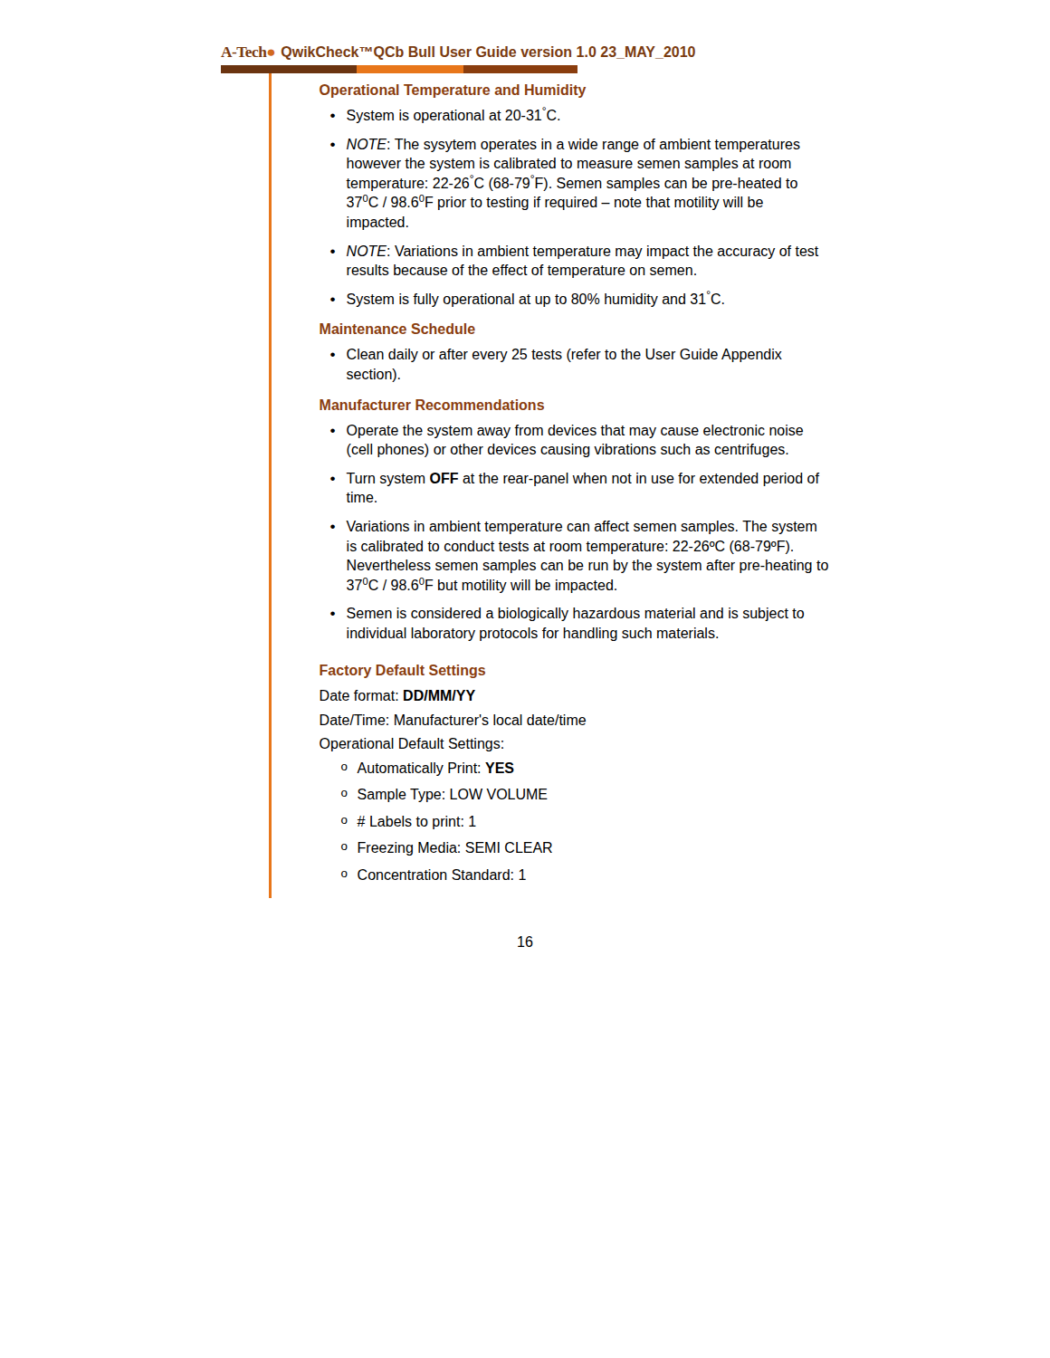A-Tech● QwikCheck™QCb Bull User Guide version 1.0 23_MAY_2010
Operational Temperature and Humidity
System is operational at 20-31°C.
NOTE: The sysytem operates in a wide range of ambient temperatures however the system is calibrated to measure semen samples at room temperature: 22-26°C (68-79°F). Semen samples can be pre-heated to 370C / 98.60F prior to testing if required – note that motility will be impacted.
NOTE: Variations in ambient temperature may impact the accuracy of test results because of the effect of temperature on semen.
System is fully operational at up to 80% humidity and 31°C.
Maintenance Schedule
Clean daily or after every 25 tests (refer to the User Guide Appendix section).
Manufacturer Recommendations
Operate the system away from devices that may cause electronic noise (cell phones) or other devices causing vibrations such as centrifuges.
Turn system OFF at the rear-panel when not in use for extended period of time.
Variations in ambient temperature can affect semen samples. The system is calibrated to conduct tests at room temperature: 22-26ºC (68-79ºF). Nevertheless semen samples can be run by the system after pre-heating to 370C / 98.60F but motility will be impacted.
Semen is considered a biologically hazardous material and is subject to individual laboratory protocols for handling such materials.
Factory Default Settings
Date format: DD/MM/YY
Date/Time: Manufacturer's local date/time
Operational Default Settings:
Automatically Print: YES
Sample Type: LOW VOLUME
# Labels to print: 1
Freezing Media: SEMI CLEAR
Concentration Standard: 1
16